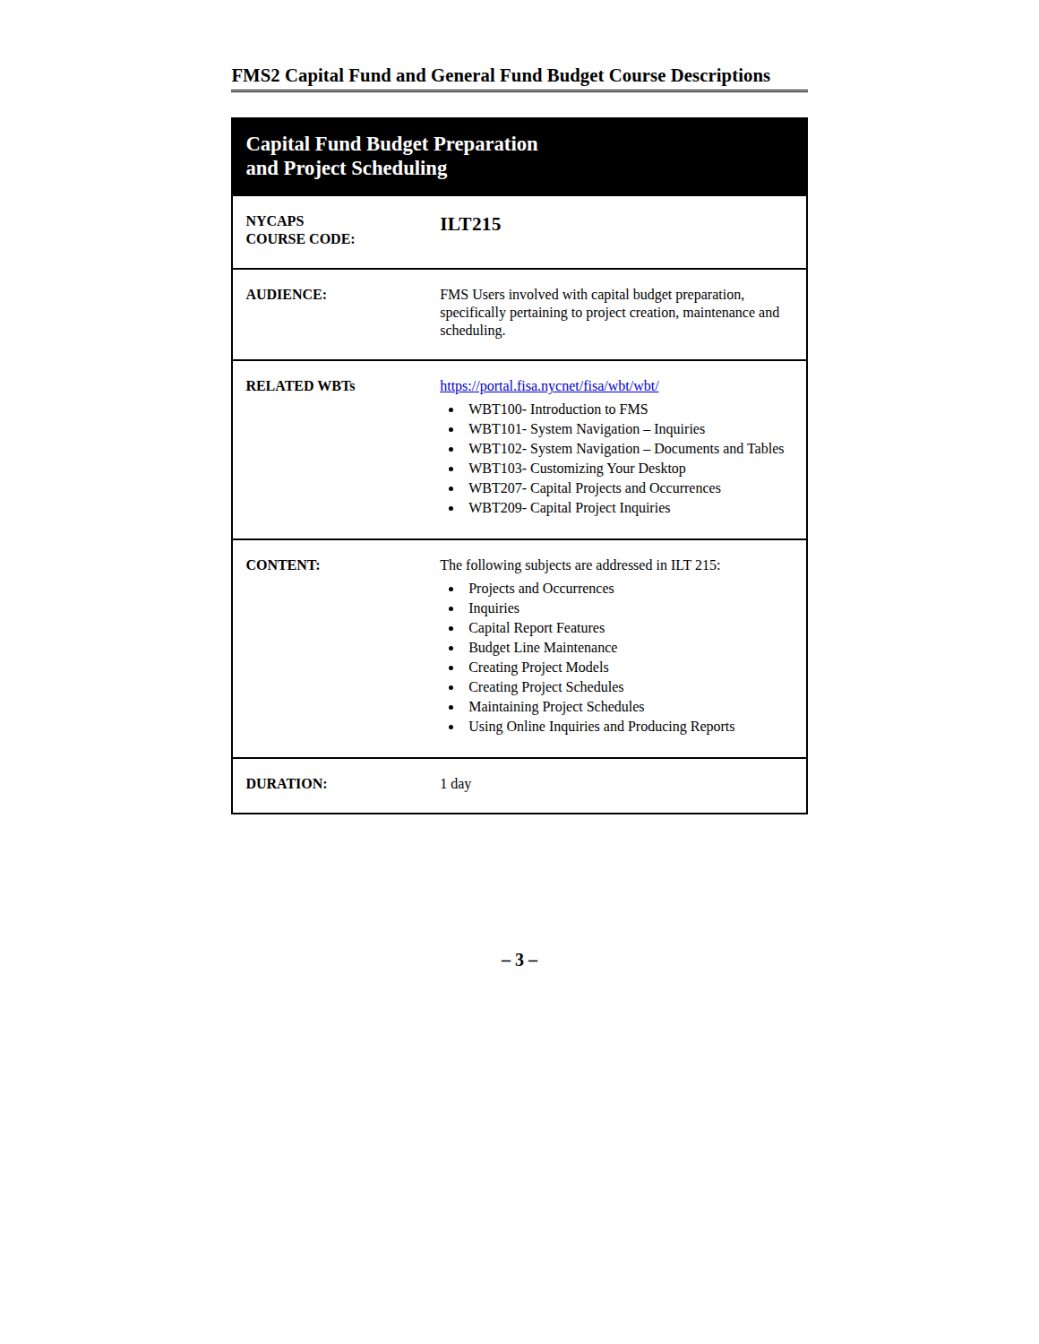FMS2 Capital Fund and General Fund Budget Course Descriptions
Capital Fund Budget Preparation and Project Scheduling
| NYCAPS COURSE CODE: | ILT215 |
| AUDIENCE: | FMS Users involved with capital budget preparation, specifically pertaining to project creation, maintenance and scheduling. |
| RELATED WBTs | https://portal.fisa.nycnet/fisa/wbt/wbt/ WBT100- Introduction to FMS WBT101- System Navigation – Inquiries WBT102- System Navigation – Documents and Tables WBT103- Customizing Your Desktop WBT207- Capital Projects and Occurrences WBT209- Capital Project Inquiries |
| CONTENT: | The following subjects are addressed in ILT 215: Projects and Occurrences Inquiries Capital Report Features Budget Line Maintenance Creating Project Models Creating Project Schedules Maintaining Project Schedules Using Online Inquiries and Producing Reports |
| DURATION: | 1 day |
– 3 –